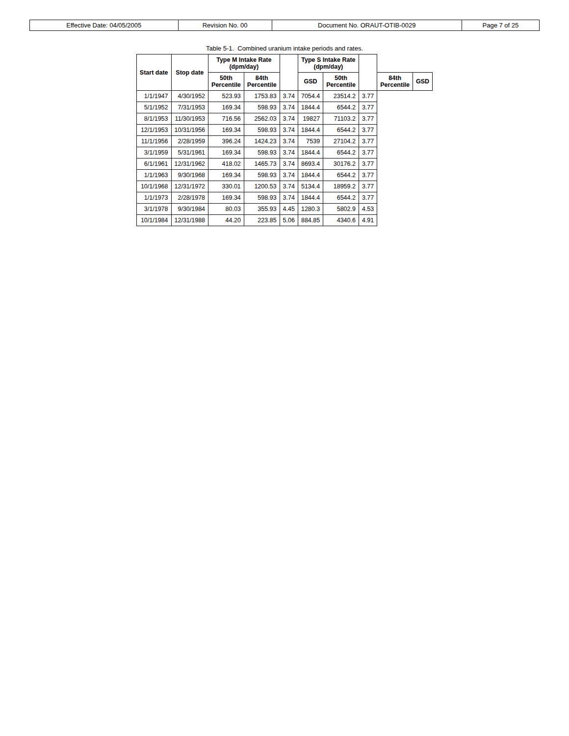| Effective Date: 04/05/2005 | Revision No. 00 | Document No. ORAUT-OTIB-0029 | Page 7 of 25 |
Table 5-1. Combined uranium intake periods and rates.
| Start date | Stop date | Type M Intake Rate (dpm/day) | | Type S Intake Rate (dpm/day) | |
| --- | --- | --- | --- | --- | --- |
| 50th Percentile | 84th Percentile | GSD | 50th Percentile | 84th Percentile | GSD |
| 1/1/1947 | 4/30/1952 | 523.93 | 1753.83 | 3.74 | 7054.4 | 23514.2 | 3.77 |
| 5/1/1952 | 7/31/1953 | 169.34 | 598.93 | 3.74 | 1844.4 | 6544.2 | 3.77 |
| 8/1/1953 | 11/30/1953 | 716.56 | 2562.03 | 3.74 | 19827 | 71103.2 | 3.77 |
| 12/1/1953 | 10/31/1956 | 169.34 | 598.93 | 3.74 | 1844.4 | 6544.2 | 3.77 |
| 11/1/1956 | 2/28/1959 | 396.24 | 1424.23 | 3.74 | 7539 | 27104.2 | 3.77 |
| 3/1/1959 | 5/31/1961 | 169.34 | 598.93 | 3.74 | 1844.4 | 6544.2 | 3.77 |
| 6/1/1961 | 12/31/1962 | 418.02 | 1465.73 | 3.74 | 8693.4 | 30176.2 | 3.77 |
| 1/1/1963 | 9/30/1968 | 169.34 | 598.93 | 3.74 | 1844.4 | 6544.2 | 3.77 |
| 10/1/1968 | 12/31/1972 | 330.01 | 1200.53 | 3.74 | 5134.4 | 18959.2 | 3.77 |
| 1/1/1973 | 2/28/1978 | 169.34 | 598.93 | 3.74 | 1844.4 | 6544.2 | 3.77 |
| 3/1/1978 | 9/30/1984 | 80.03 | 355.93 | 4.45 | 1280.3 | 5802.9 | 4.53 |
| 10/1/1984 | 12/31/1988 | 44.20 | 223.85 | 5.06 | 884.85 | 4340.6 | 4.91 |